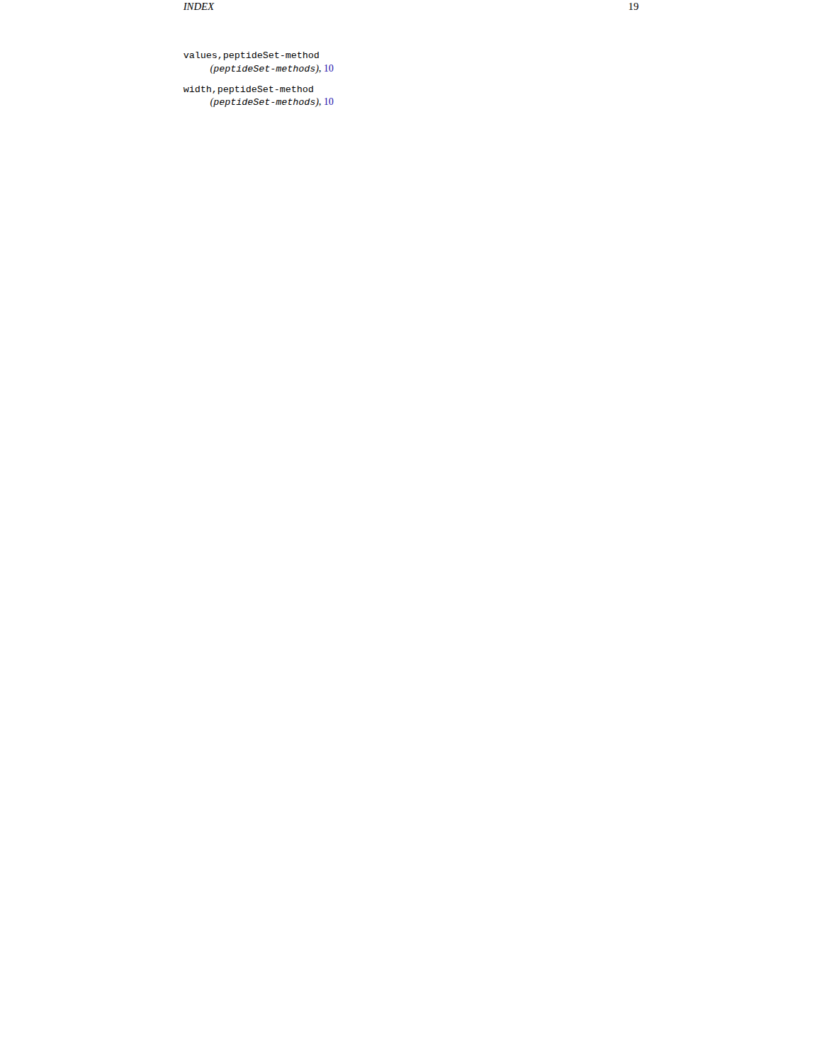INDEX 19
values,peptideSet-method (peptideSet-methods), 10
width,peptideSet-method (peptideSet-methods), 10